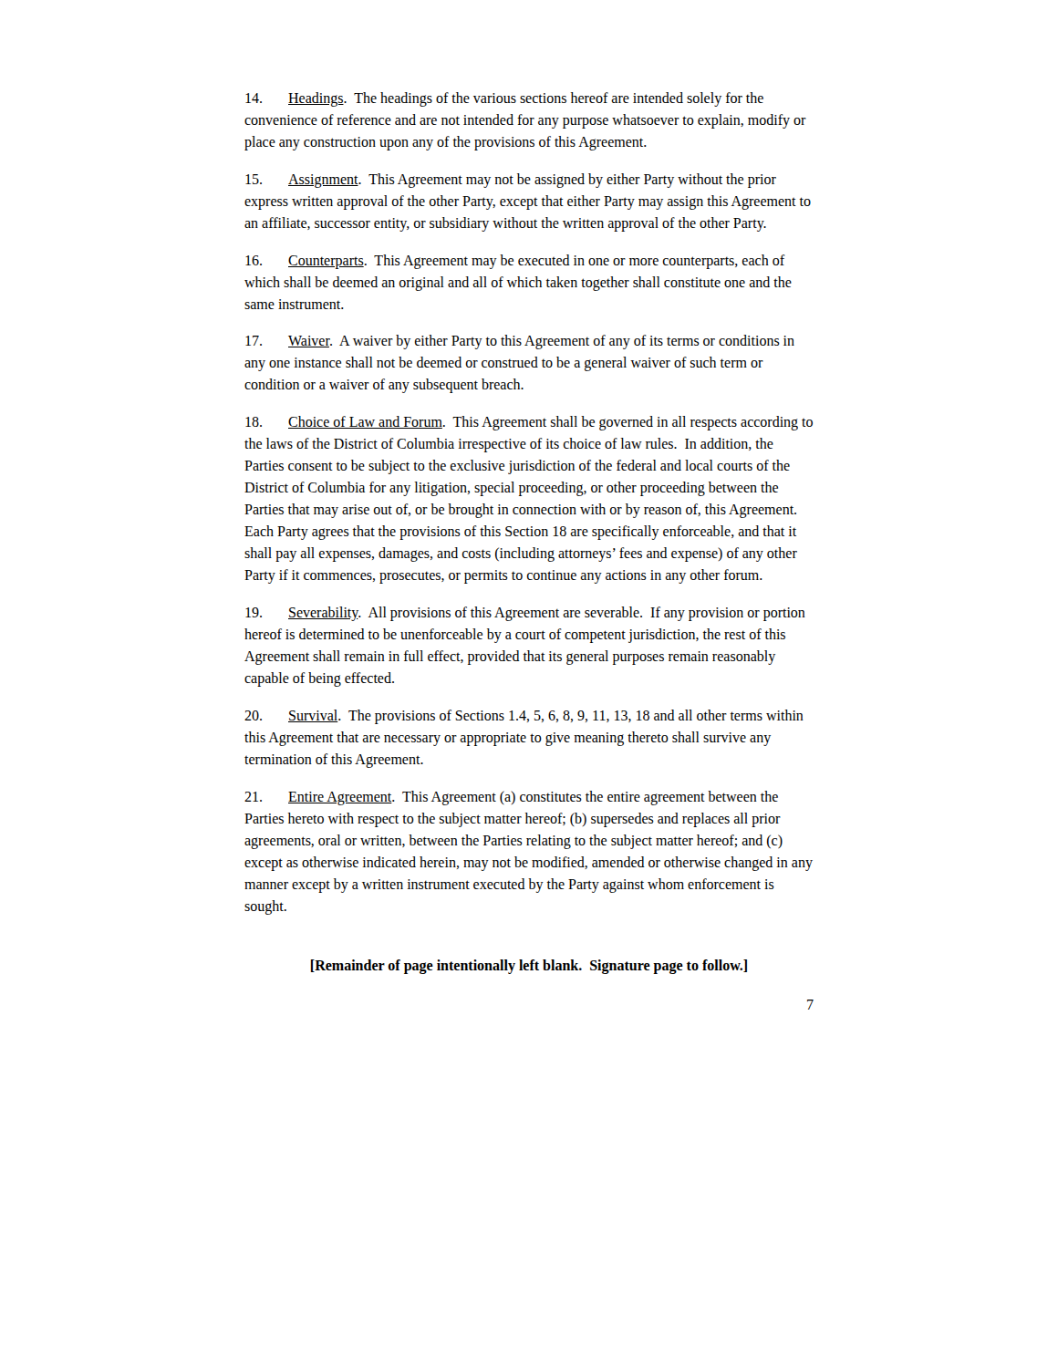14. Headings. The headings of the various sections hereof are intended solely for the convenience of reference and are not intended for any purpose whatsoever to explain, modify or place any construction upon any of the provisions of this Agreement.
15. Assignment. This Agreement may not be assigned by either Party without the prior express written approval of the other Party, except that either Party may assign this Agreement to an affiliate, successor entity, or subsidiary without the written approval of the other Party.
16. Counterparts. This Agreement may be executed in one or more counterparts, each of which shall be deemed an original and all of which taken together shall constitute one and the same instrument.
17. Waiver. A waiver by either Party to this Agreement of any of its terms or conditions in any one instance shall not be deemed or construed to be a general waiver of such term or condition or a waiver of any subsequent breach.
18. Choice of Law and Forum. This Agreement shall be governed in all respects according to the laws of the District of Columbia irrespective of its choice of law rules. In addition, the Parties consent to be subject to the exclusive jurisdiction of the federal and local courts of the District of Columbia for any litigation, special proceeding, or other proceeding between the Parties that may arise out of, or be brought in connection with or by reason of, this Agreement. Each Party agrees that the provisions of this Section 18 are specifically enforceable, and that it shall pay all expenses, damages, and costs (including attorneys’ fees and expense) of any other Party if it commences, prosecutes, or permits to continue any actions in any other forum.
19. Severability. All provisions of this Agreement are severable. If any provision or portion hereof is determined to be unenforceable by a court of competent jurisdiction, the rest of this Agreement shall remain in full effect, provided that its general purposes remain reasonably capable of being effected.
20. Survival. The provisions of Sections 1.4, 5, 6, 8, 9, 11, 13, 18 and all other terms within this Agreement that are necessary or appropriate to give meaning thereto shall survive any termination of this Agreement.
21. Entire Agreement. This Agreement (a) constitutes the entire agreement between the Parties hereto with respect to the subject matter hereof; (b) supersedes and replaces all prior agreements, oral or written, between the Parties relating to the subject matter hereof; and (c) except as otherwise indicated herein, may not be modified, amended or otherwise changed in any manner except by a written instrument executed by the Party against whom enforcement is sought.
[Remainder of page intentionally left blank. Signature page to follow.]
7